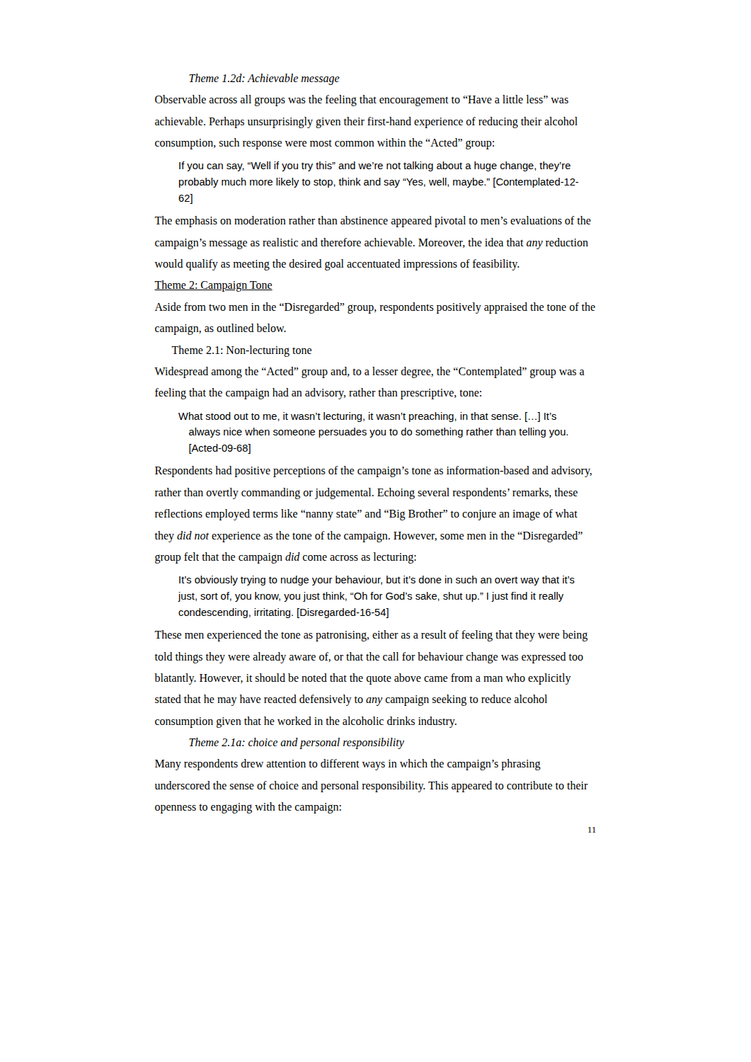Theme 1.2d: Achievable message
Observable across all groups was the feeling that encouragement to “Have a little less” was achievable. Perhaps unsurprisingly given their first-hand experience of reducing their alcohol consumption, such response were most common within the “Acted” group:
If you can say, “Well if you try this” and we’re not talking about a huge change, they’re probably much more likely to stop, think and say “Yes, well, maybe.” [Contemplated-12-62]
The emphasis on moderation rather than abstinence appeared pivotal to men’s evaluations of the campaign’s message as realistic and therefore achievable. Moreover, the idea that any reduction would qualify as meeting the desired goal accentuated impressions of feasibility.
Theme 2: Campaign Tone
Aside from two men in the “Disregarded” group, respondents positively appraised the tone of the campaign, as outlined below.
Theme 2.1: Non-lecturing tone
Widespread among the “Acted” group and, to a lesser degree, the “Contemplated” group was a feeling that the campaign had an advisory, rather than prescriptive, tone:
What stood out to me, it wasn’t lecturing, it wasn’t preaching, in that sense. […] It’s always nice when someone persuades you to do something rather than telling you. [Acted-09-68]
Respondents had positive perceptions of the campaign’s tone as information-based and advisory, rather than overtly commanding or judgemental. Echoing several respondents’ remarks, these reflections employed terms like “nanny state” and “Big Brother” to conjure an image of what they did not experience as the tone of the campaign. However, some men in the “Disregarded” group felt that the campaign did come across as lecturing:
It’s obviously trying to nudge your behaviour, but it’s done in such an overt way that it’s just, sort of, you know, you just think, “Oh for God’s sake, shut up.” I just find it really condescending, irritating. [Disregarded-16-54]
These men experienced the tone as patronising, either as a result of feeling that they were being told things they were already aware of, or that the call for behaviour change was expressed too blatantly. However, it should be noted that the quote above came from a man who explicitly stated that he may have reacted defensively to any campaign seeking to reduce alcohol consumption given that he worked in the alcoholic drinks industry.
Theme 2.1a: choice and personal responsibility
Many respondents drew attention to different ways in which the campaign’s phrasing underscored the sense of choice and personal responsibility. This appeared to contribute to their openness to engaging with the campaign:
11